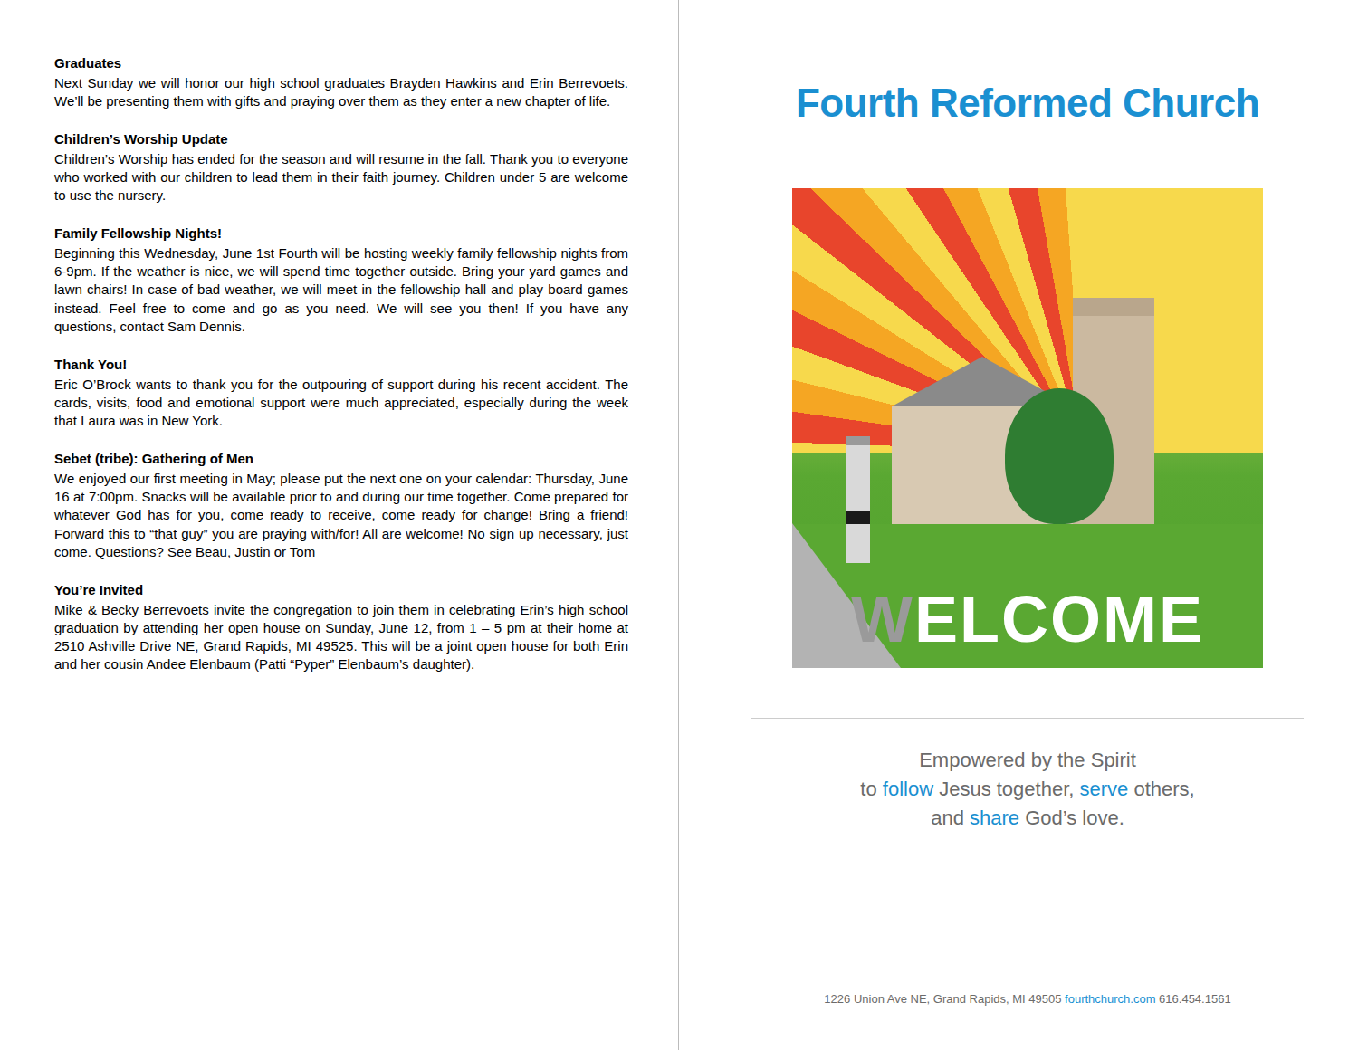Graduates
Next Sunday we will honor our high school graduates Brayden Hawkins and Erin Berrevoets. We’ll be presenting them with gifts and praying over them as they enter a new chapter of life.
Children’s Worship Update
Children’s Worship has ended for the season and will resume in the fall. Thank you to everyone who worked with our children to lead them in their faith journey. Children under 5 are welcome to use the nursery.
Family Fellowship Nights!
Beginning this Wednesday, June 1st Fourth will be hosting weekly family fellowship nights from 6-9pm. If the weather is nice, we will spend time together outside. Bring your yard games and lawn chairs! In case of bad weather, we will meet in the fellowship hall and play board games instead. Feel free to come and go as you need. We will see you then! If you have any questions, contact Sam Dennis.
Thank You!
Eric O’Brock wants to thank you for the outpouring of support during his recent accident. The cards, visits, food and emotional support were much appreciated, especially during the week that Laura was in New York.
Sebet (tribe): Gathering of Men
We enjoyed our first meeting in May; please put the next one on your calendar: Thursday, June 16 at 7:00pm. Snacks will be available prior to and during our time together. Come prepared for whatever God has for you, come ready to receive, come ready for change! Bring a friend! Forward this to “that guy” you are praying with/for! All are welcome! No sign up necessary, just come. Questions? See Beau, Justin or Tom
You’re Invited
Mike & Becky Berrevoets invite the congregation to join them in celebrating Erin’s high school graduation by attending her open house on Sunday, June 12, from 1 – 5 pm at their home at 2510 Ashville Drive NE, Grand Rapids, MI 49525. This will be a joint open house for both Erin and her cousin Andee Elenbaum (Patti “Pyper” Elenbaum’s daughter).
Fourth Reformed Church
WELCOME
Empowered by the Spirit
to follow Jesus together, serve others,
and share God’s love.
1226 Union Ave NE, Grand Rapids, MI 49505 fourthchurch.com 616.454.1561